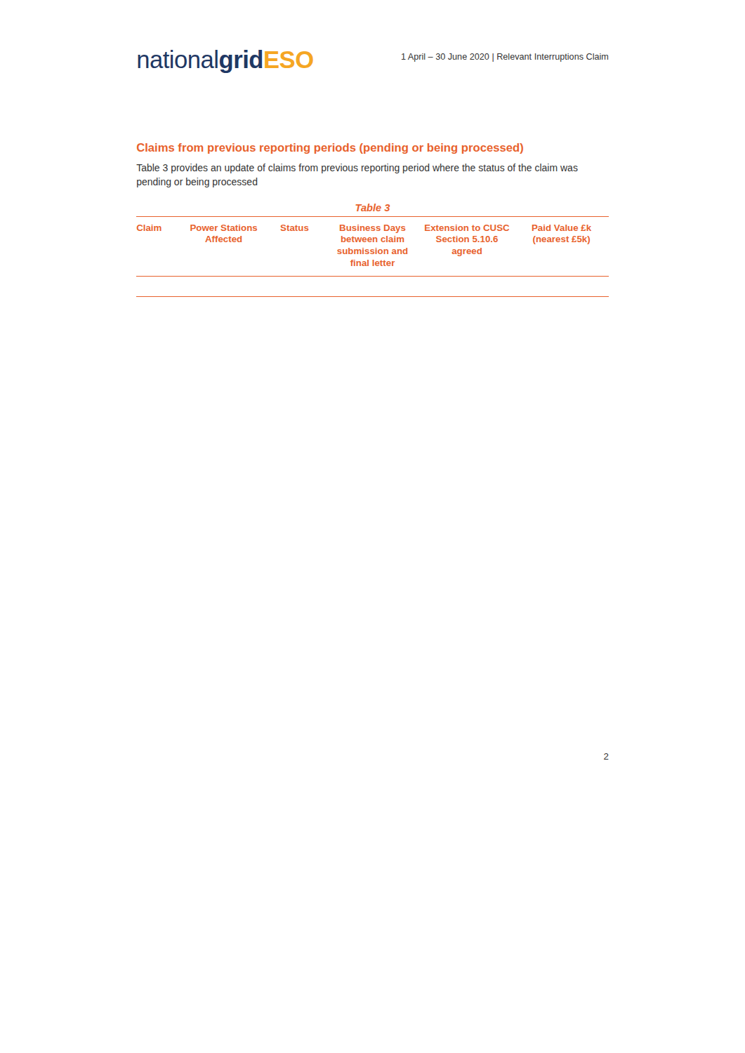national grid ESO
1 April – 30 June 2020 | Relevant Interruptions Claim
Claims from previous reporting periods (pending or being processed)
Table 3 provides an update of claims from previous reporting period where the status of the claim was pending or being processed
Table 3
| Claim | Power Stations Affected | Status | Business Days between claim submission and final letter | Extension to CUSC Section 5.10.6 agreed | Paid Value £k (nearest £5k) |
| --- | --- | --- | --- | --- | --- |
2